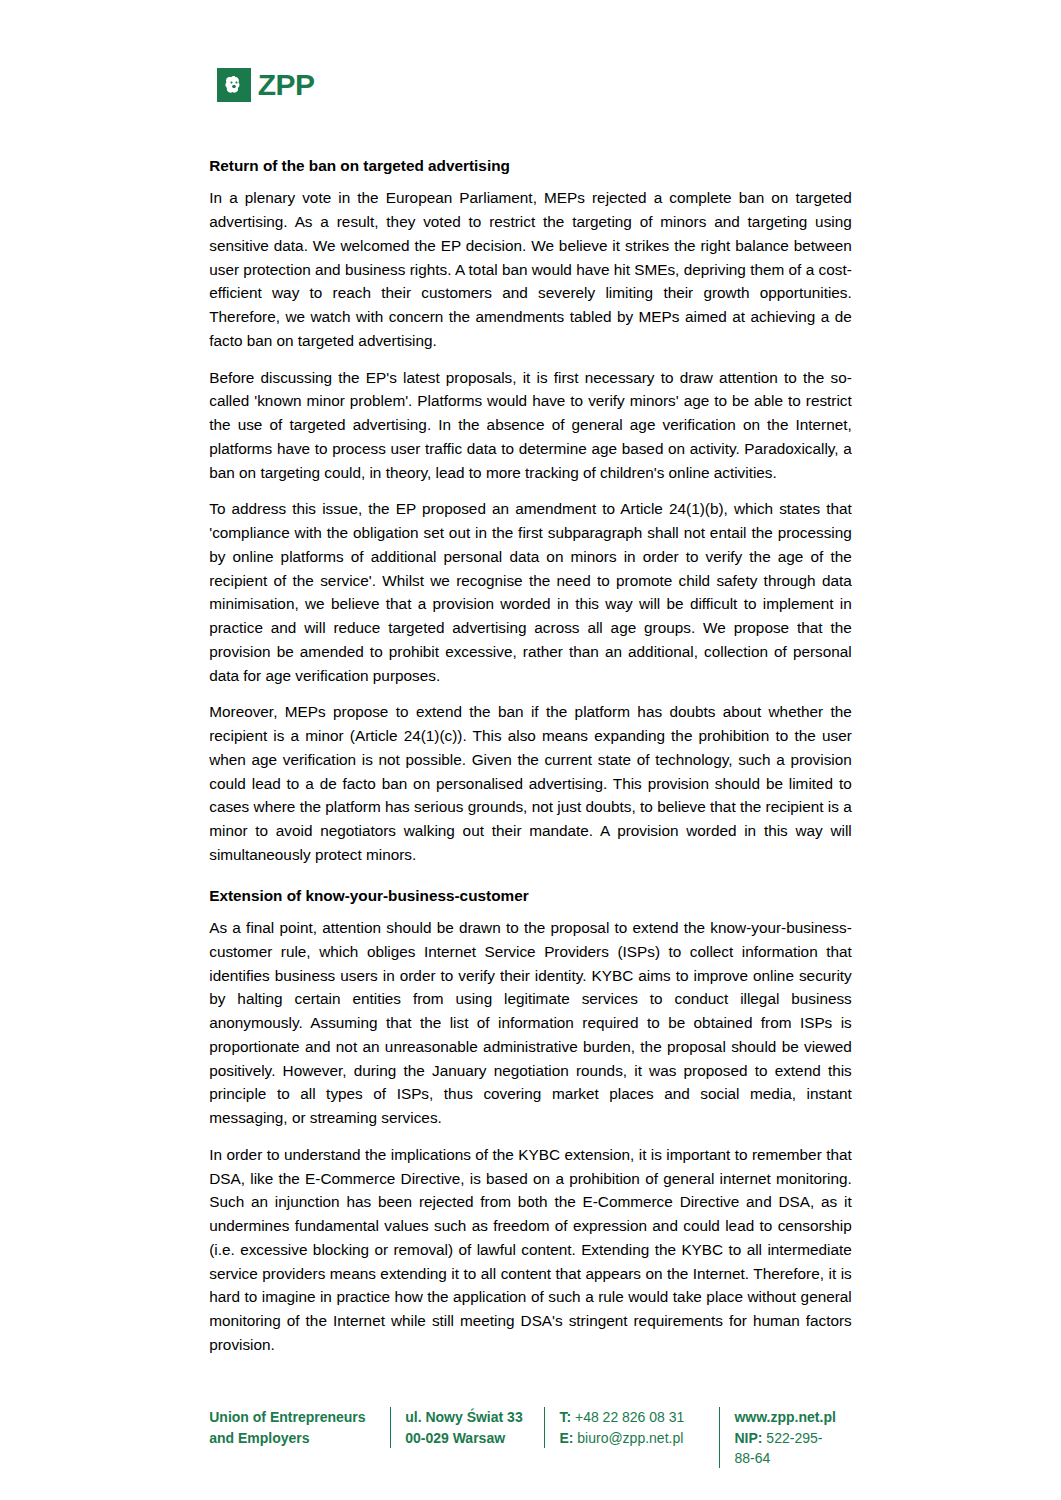ZPP
Return of the ban on targeted advertising
In a plenary vote in the European Parliament, MEPs rejected a complete ban on targeted advertising. As a result, they voted to restrict the targeting of minors and targeting using sensitive data. We welcomed the EP decision. We believe it strikes the right balance between user protection and business rights. A total ban would have hit SMEs, depriving them of a cost-efficient way to reach their customers and severely limiting their growth opportunities. Therefore, we watch with concern the amendments tabled by MEPs aimed at achieving a de facto ban on targeted advertising.
Before discussing the EP's latest proposals, it is first necessary to draw attention to the so-called 'known minor problem'. Platforms would have to verify minors' age to be able to restrict the use of targeted advertising. In the absence of general age verification on the Internet, platforms have to process user traffic data to determine age based on activity. Paradoxically, a ban on targeting could, in theory, lead to more tracking of children's online activities.
To address this issue, the EP proposed an amendment to Article 24(1)(b), which states that 'compliance with the obligation set out in the first subparagraph shall not entail the processing by online platforms of additional personal data on minors in order to verify the age of the recipient of the service'. Whilst we recognise the need to promote child safety through data minimisation, we believe that a provision worded in this way will be difficult to implement in practice and will reduce targeted advertising across all age groups. We propose that the provision be amended to prohibit excessive, rather than an additional, collection of personal data for age verification purposes.
Moreover, MEPs propose to extend the ban if the platform has doubts about whether the recipient is a minor (Article 24(1)(c)). This also means expanding the prohibition to the user when age verification is not possible. Given the current state of technology, such a provision could lead to a de facto ban on personalised advertising. This provision should be limited to cases where the platform has serious grounds, not just doubts, to believe that the recipient is a minor to avoid negotiators walking out their mandate. A provision worded in this way will simultaneously protect minors.
Extension of know-your-business-customer
As a final point, attention should be drawn to the proposal to extend the know-your-business-customer rule, which obliges Internet Service Providers (ISPs) to collect information that identifies business users in order to verify their identity. KYBC aims to improve online security by halting certain entities from using legitimate services to conduct illegal business anonymously. Assuming that the list of information required to be obtained from ISPs is proportionate and not an unreasonable administrative burden, the proposal should be viewed positively. However, during the January negotiation rounds, it was proposed to extend this principle to all types of ISPs, thus covering market places and social media, instant messaging, or streaming services.
In order to understand the implications of the KYBC extension, it is important to remember that DSA, like the E-Commerce Directive, is based on a prohibition of general internet monitoring. Such an injunction has been rejected from both the E-Commerce Directive and DSA, as it undermines fundamental values such as freedom of expression and could lead to censorship (i.e. excessive blocking or removal) of lawful content. Extending the KYBC to all intermediate service providers means extending it to all content that appears on the Internet. Therefore, it is hard to imagine in practice how the application of such a rule would take place without general monitoring of the Internet while still meeting DSA's stringent requirements for human factors provision.
Union of Entrepreneurs and Employers
ul. Nowy Świat 33
00-029 Warsaw
T: +48 22 826 08 31
E: biuro@zpp.net.pl
www.zpp.net.pl
NIP: 522-295-88-64